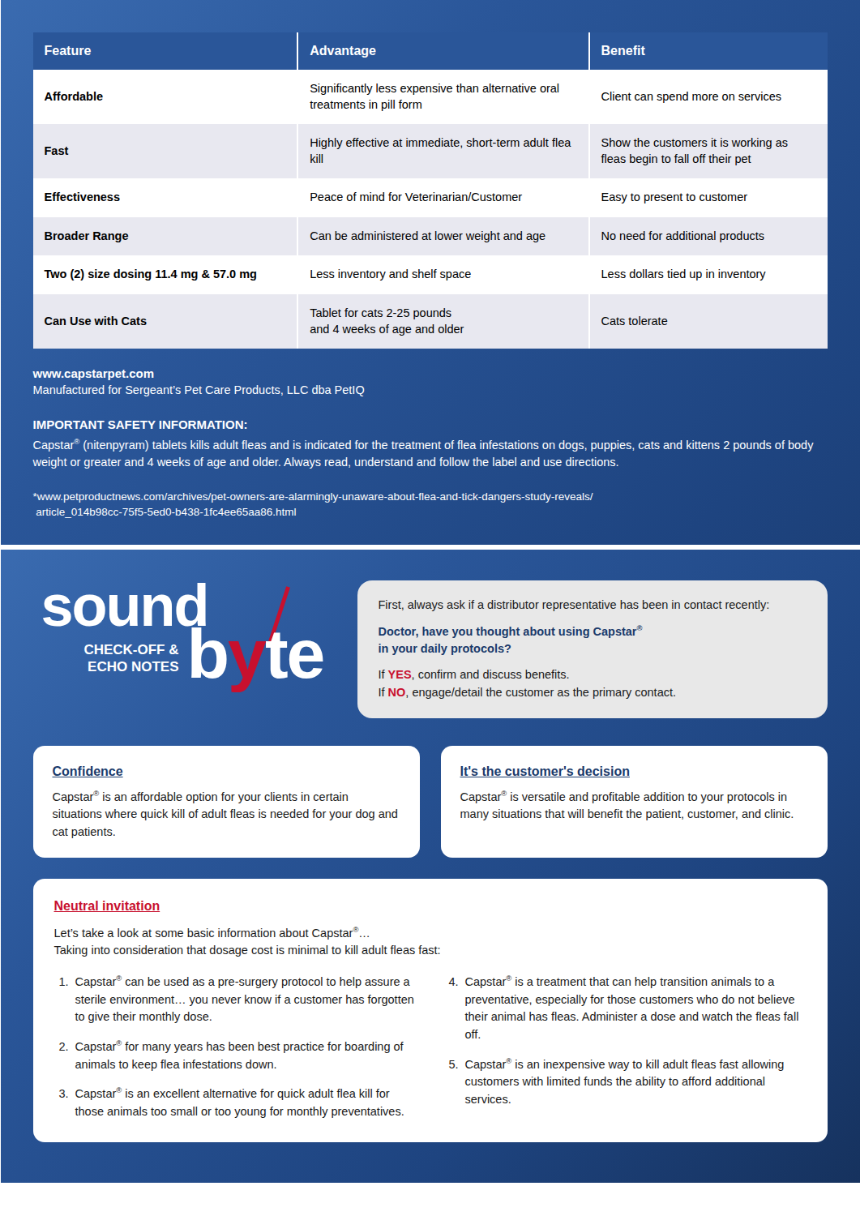| Feature | Advantage | Benefit |
| --- | --- | --- |
| Affordable | Significantly less expensive than alternative oral treatments in pill form | Client can spend more on services |
| Fast | Highly effective at immediate, short-term adult flea kill | Show the customers it is working as fleas begin to fall off their pet |
| Effectiveness | Peace of mind for Veterinarian/Customer | Easy to present to customer |
| Broader Range | Can be administered at lower weight and age | No need for additional products |
| Two (2) size dosing 11.4 mg & 57.0 mg | Less inventory and shelf space | Less dollars tied up in inventory |
| Can Use with Cats | Tablet for cats 2-25 pounds and 4 weeks of age and older | Cats tolerate |
www.capstarpet.com
Manufactured for Sergeant’s Pet Care Products, LLC dba PetIQ
IMPORTANT SAFETY INFORMATION:
Capstar® (nitenpyram) tablets kills adult fleas and is indicated for the treatment of flea infestations on dogs, puppies, cats and kittens 2 pounds of body weight or greater and 4 weeks of age and older. Always read, understand and follow the label and use directions.
*www.petproductnews.com/archives/pet-owners-are-alarmingly-unaware-about-flea-and-tick-dangers-study-reveals/
article_014b98cc-75f5-5ed0-b438-1fc4ee65aa86.html
sound
byte
CHECK-OFF &
ECHO NOTES
First, always ask if a distributor representative has been in contact recently:
Doctor, have you thought about using Capstar®
in your daily protocols?
If YES, confirm and discuss benefits.
If NO, engage/detail the customer as the primary contact.
Confidence
Capstar® is an affordable option for your clients in certain situations where quick kill of adult fleas is needed for your dog and cat patients.
It's the customer's decision
Capstar® is versatile and profitable addition to your protocols in many situations that will benefit the patient, customer, and clinic.
Neutral invitation
Let’s take a look at some basic information about Capstar®…
Taking into consideration that dosage cost is minimal to kill adult fleas fast:
Capstar® can be used as a pre-surgery protocol to help assure a sterile environment… you never know if a customer has forgotten to give their monthly dose.
Capstar® for many years has been best practice for boarding of animals to keep flea infestations down.
Capstar® is an excellent alternative for quick adult flea kill for those animals too small or too young for monthly preventatives.
Capstar® is a treatment that can help transition animals to a preventative, especially for those customers who do not believe their animal has fleas. Administer a dose and watch the fleas fall off.
Capstar® is an inexpensive way to kill adult fleas fast allowing customers with limited funds the ability to afford additional services.